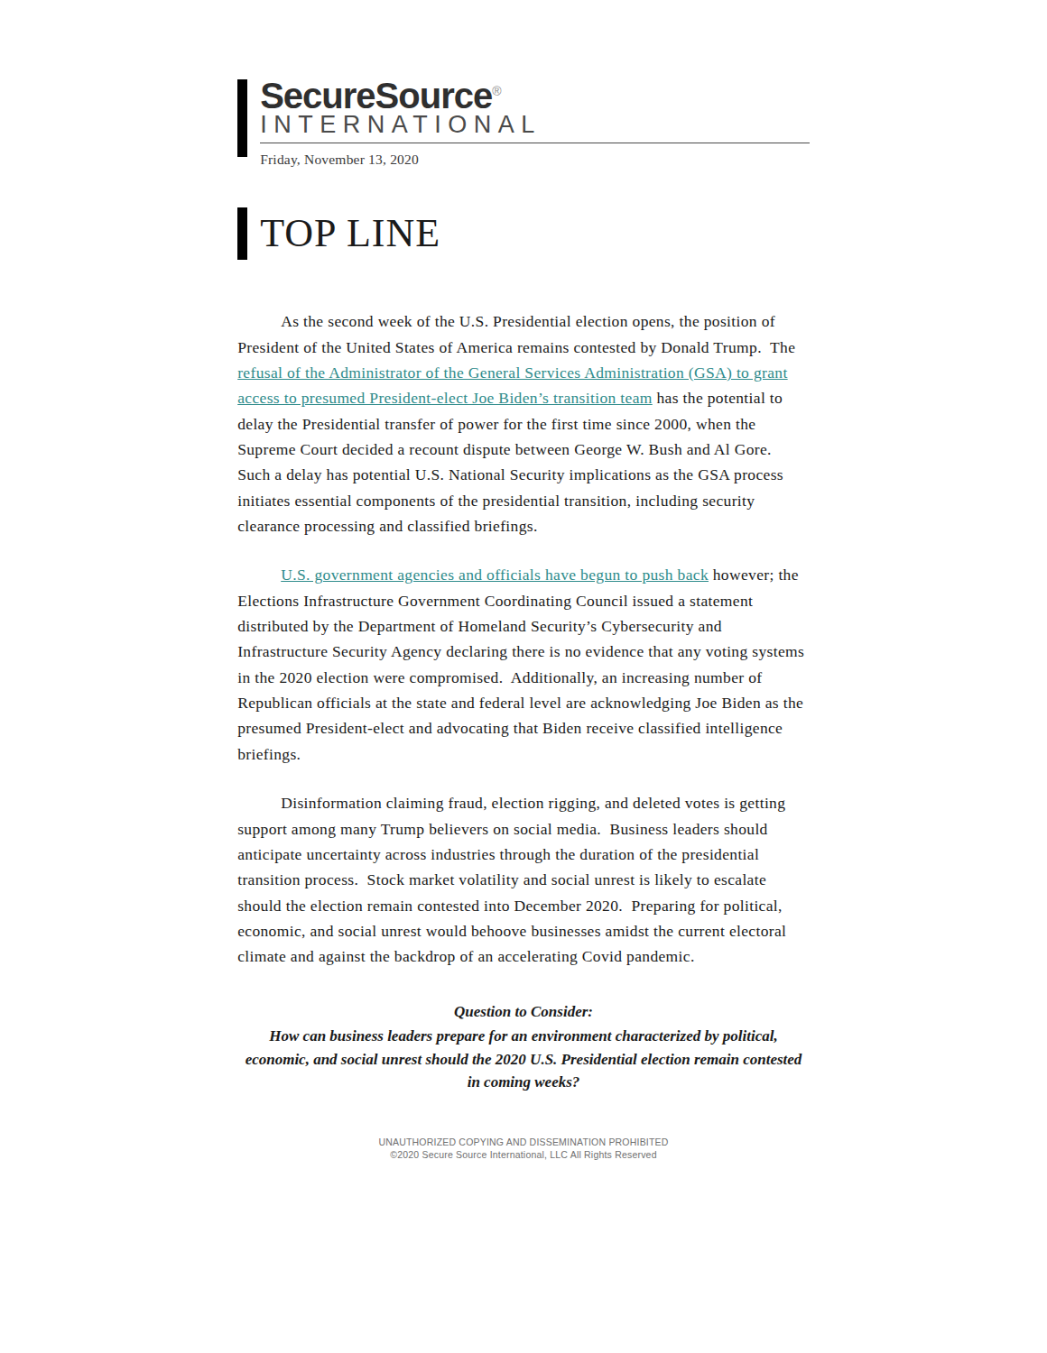SecureSource®
INTERNATIONAL
Friday, November 13, 2020
TOP LINE
As the second week of the U.S. Presidential election opens, the position of President of the United States of America remains contested by Donald Trump. The refusal of the Administrator of the General Services Administration (GSA) to grant access to presumed President-elect Joe Biden’s transition team has the potential to delay the Presidential transfer of power for the first time since 2000, when the Supreme Court decided a recount dispute between George W. Bush and Al Gore. Such a delay has potential U.S. National Security implications as the GSA process initiates essential components of the presidential transition, including security clearance processing and classified briefings.
U.S. government agencies and officials have begun to push back however; the Elections Infrastructure Government Coordinating Council issued a statement distributed by the Department of Homeland Security’s Cybersecurity and Infrastructure Security Agency declaring there is no evidence that any voting systems in the 2020 election were compromised. Additionally, an increasing number of Republican officials at the state and federal level are acknowledging Joe Biden as the presumed President-elect and advocating that Biden receive classified intelligence briefings.
Disinformation claiming fraud, election rigging, and deleted votes is getting support among many Trump believers on social media. Business leaders should anticipate uncertainty across industries through the duration of the presidential transition process. Stock market volatility and social unrest is likely to escalate should the election remain contested into December 2020. Preparing for political, economic, and social unrest would behoove businesses amidst the current electoral climate and against the backdrop of an accelerating Covid pandemic.
Question to Consider: How can business leaders prepare for an environment characterized by political, economic, and social unrest should the 2020 U.S. Presidential election remain contested in coming weeks?
Unauthorized copying and dissemination prohibited
©2020 Secure Source International, LLC All Rights Reserved